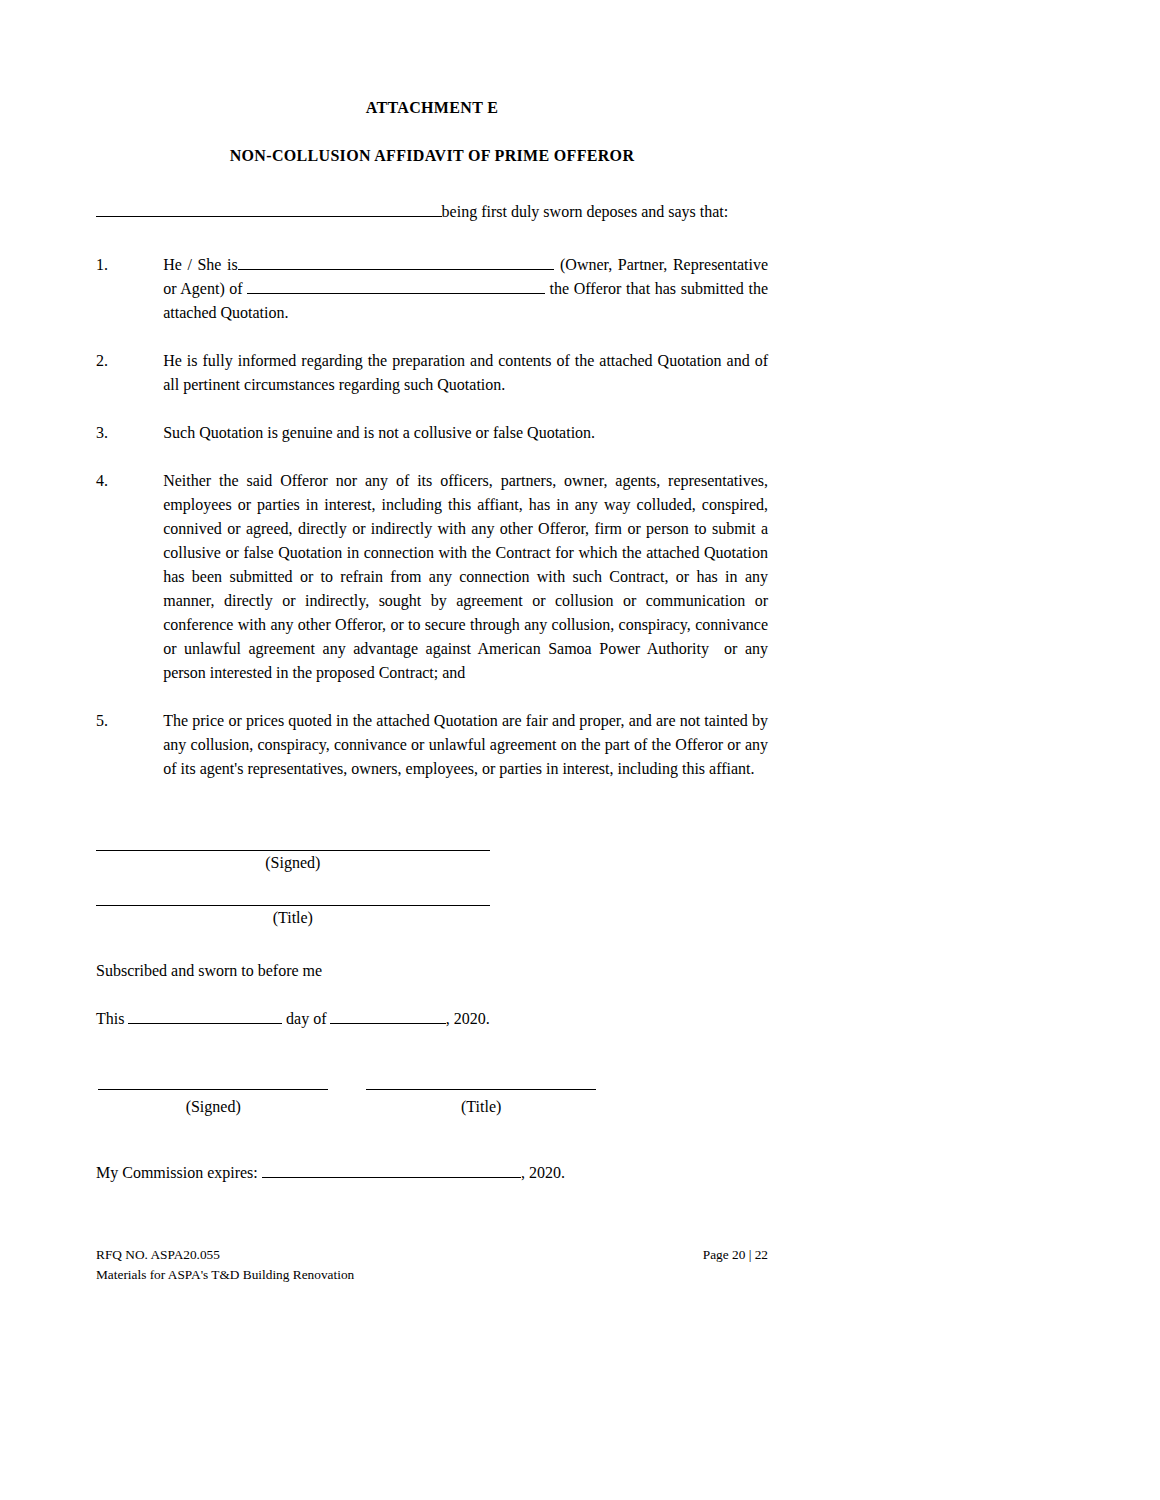ATTACHMENT E
NON-COLLUSION AFFIDAVIT OF PRIME OFFEROR
being first duly sworn deposes and says that:
1. He / She is (Owner, Partner, Representative or Agent) of the Offeror that has submitted the attached Quotation.
2. He is fully informed regarding the preparation and contents of the attached Quotation and of all pertinent circumstances regarding such Quotation.
3. Such Quotation is genuine and is not a collusive or false Quotation.
4. Neither the said Offeror nor any of its officers, partners, owner, agents, representatives, employees or parties in interest, including this affiant, has in any way colluded, conspired, connived or agreed, directly or indirectly with any other Offeror, firm or person to submit a collusive or false Quotation in connection with the Contract for which the attached Quotation has been submitted or to refrain from any connection with such Contract, or has in any manner, directly or indirectly, sought by agreement or collusion or communication or conference with any other Offeror, or to secure through any collusion, conspiracy, connivance or unlawful agreement any advantage against American Samoa Power Authority or any person interested in the proposed Contract; and
5. The price or prices quoted in the attached Quotation are fair and proper, and are not tainted by any collusion, conspiracy, connivance or unlawful agreement on the part of the Offeror or any of its agent's representatives, owners, employees, or parties in interest, including this affiant.
(Signed)
(Title)
Subscribed and sworn to before me
This day of , 2020.
| (Signed) | | (Title) | |
My Commission expires: , 2020.
| RFQ NO. ASPA20.055 | Page 20 / 22 |
| Materials for ASPA's T&D Building Renovation | |